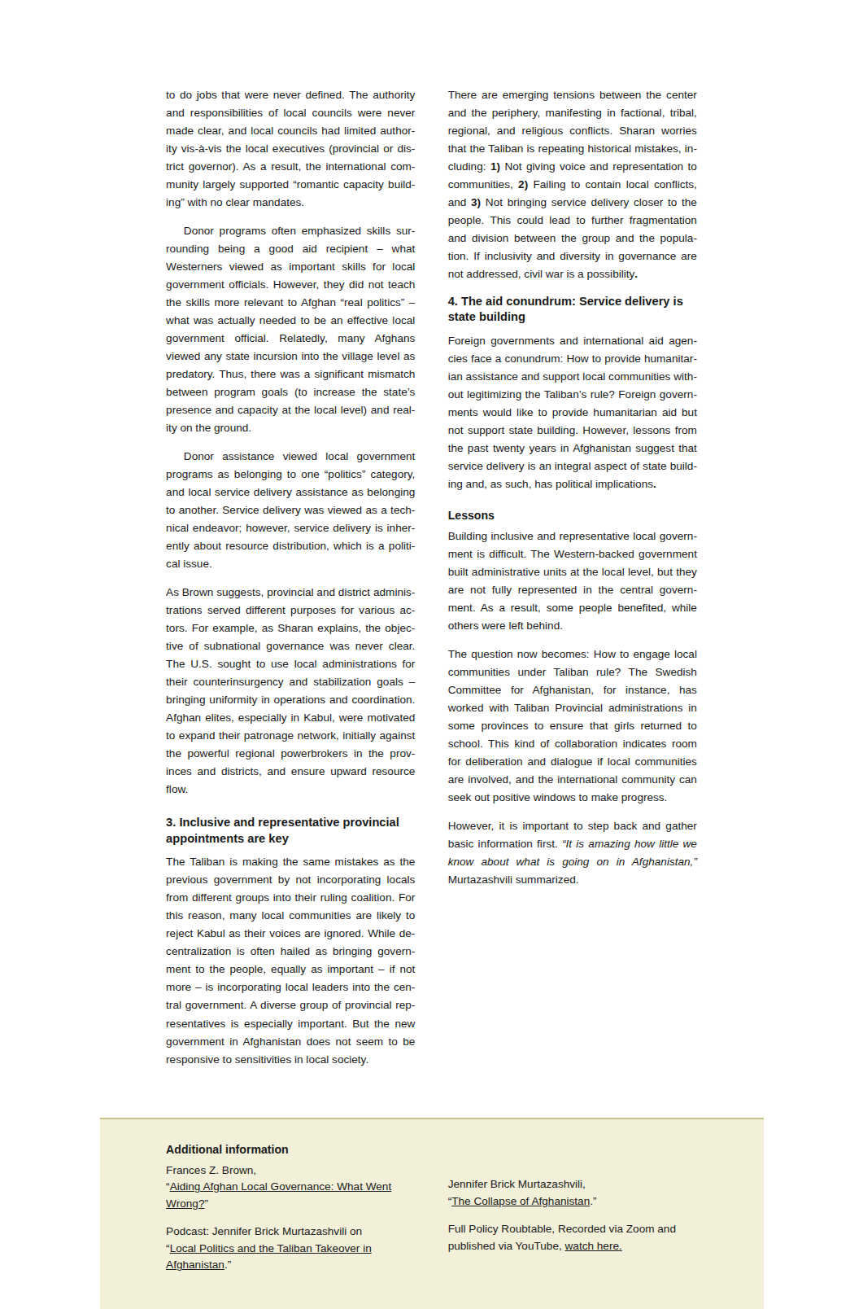to do jobs that were never defined. The authority and responsibilities of local councils were never made clear, and local councils had limited authority vis-à-vis the local executives (provincial or district governor). As a result, the international community largely supported “romantic capacity building” with no clear mandates.
Donor programs often emphasized skills surrounding being a good aid recipient – what Westerners viewed as important skills for local government officials. However, they did not teach the skills more relevant to Afghan “real politics” – what was actually needed to be an effective local government official. Relatedly, many Afghans viewed any state incursion into the village level as predatory. Thus, there was a significant mismatch between program goals (to increase the state’s presence and capacity at the local level) and reality on the ground.
Donor assistance viewed local government programs as belonging to one “politics” category, and local service delivery assistance as belonging to another. Service delivery was viewed as a technical endeavor; however, service delivery is inherently about resource distribution, which is a political issue.
As Brown suggests, provincial and district administrations served different purposes for various actors. For example, as Sharan explains, the objective of subnational governance was never clear. The U.S. sought to use local administrations for their counterinsurgency and stabilization goals – bringing uniformity in operations and coordination. Afghan elites, especially in Kabul, were motivated to expand their patronage network, initially against the powerful regional powerbrokers in the provinces and districts, and ensure upward resource flow.
3. Inclusive and representative provincial appointments are key
The Taliban is making the same mistakes as the previous government by not incorporating locals from different groups into their ruling coalition. For this reason, many local communities are likely to reject Kabul as their voices are ignored. While decentralization is often hailed as bringing government to the people, equally as important – if not more – is incorporating local leaders into the central government. A diverse group of provincial representatives is especially important. But the new government in Afghanistan does not seem to be responsive to sensitivities in local society.
There are emerging tensions between the center and the periphery, manifesting in factional, tribal, regional, and religious conflicts. Sharan worries that the Taliban is repeating historical mistakes, including: 1) Not giving voice and representation to communities, 2) Failing to contain local conflicts, and 3) Not bringing service delivery closer to the people. This could lead to further fragmentation and division between the group and the population. If inclusivity and diversity in governance are not addressed, civil war is a possibility.
4. The aid conundrum: Service delivery is state building
Foreign governments and international aid agencies face a conundrum: How to provide humanitarian assistance and support local communities without legitimizing the Taliban’s rule? Foreign governments would like to provide humanitarian aid but not support state building. However, lessons from the past twenty years in Afghanistan suggest that service delivery is an integral aspect of state building and, as such, has political implications.
Lessons
Building inclusive and representative local government is difficult. The Western-backed government built administrative units at the local level, but they are not fully represented in the central government. As a result, some people benefited, while others were left behind.
The question now becomes: How to engage local communities under Taliban rule? The Swedish Committee for Afghanistan, for instance, has worked with Taliban Provincial administrations in some provinces to ensure that girls returned to school. This kind of collaboration indicates room for deliberation and dialogue if local communities are involved, and the international community can seek out positive windows to make progress.
However, it is important to step back and gather basic information first. “It is amazing how little we know about what is going on in Afghanistan,” Murtazashvili summarized.
Additional information
Frances Z. Brown,
“Aiding Afghan Local Governance: What Went Wrong?”
Podcast: Jennifer Brick Murtazashvili on
“Local Politics and the Taliban Takeover in Afghanistan.”
Jennifer Brick Murtazashvili,
“The Collapse of Afghanistan.”
Full Policy Roubtable, Recorded via Zoom and
published via YouTube, watch here.